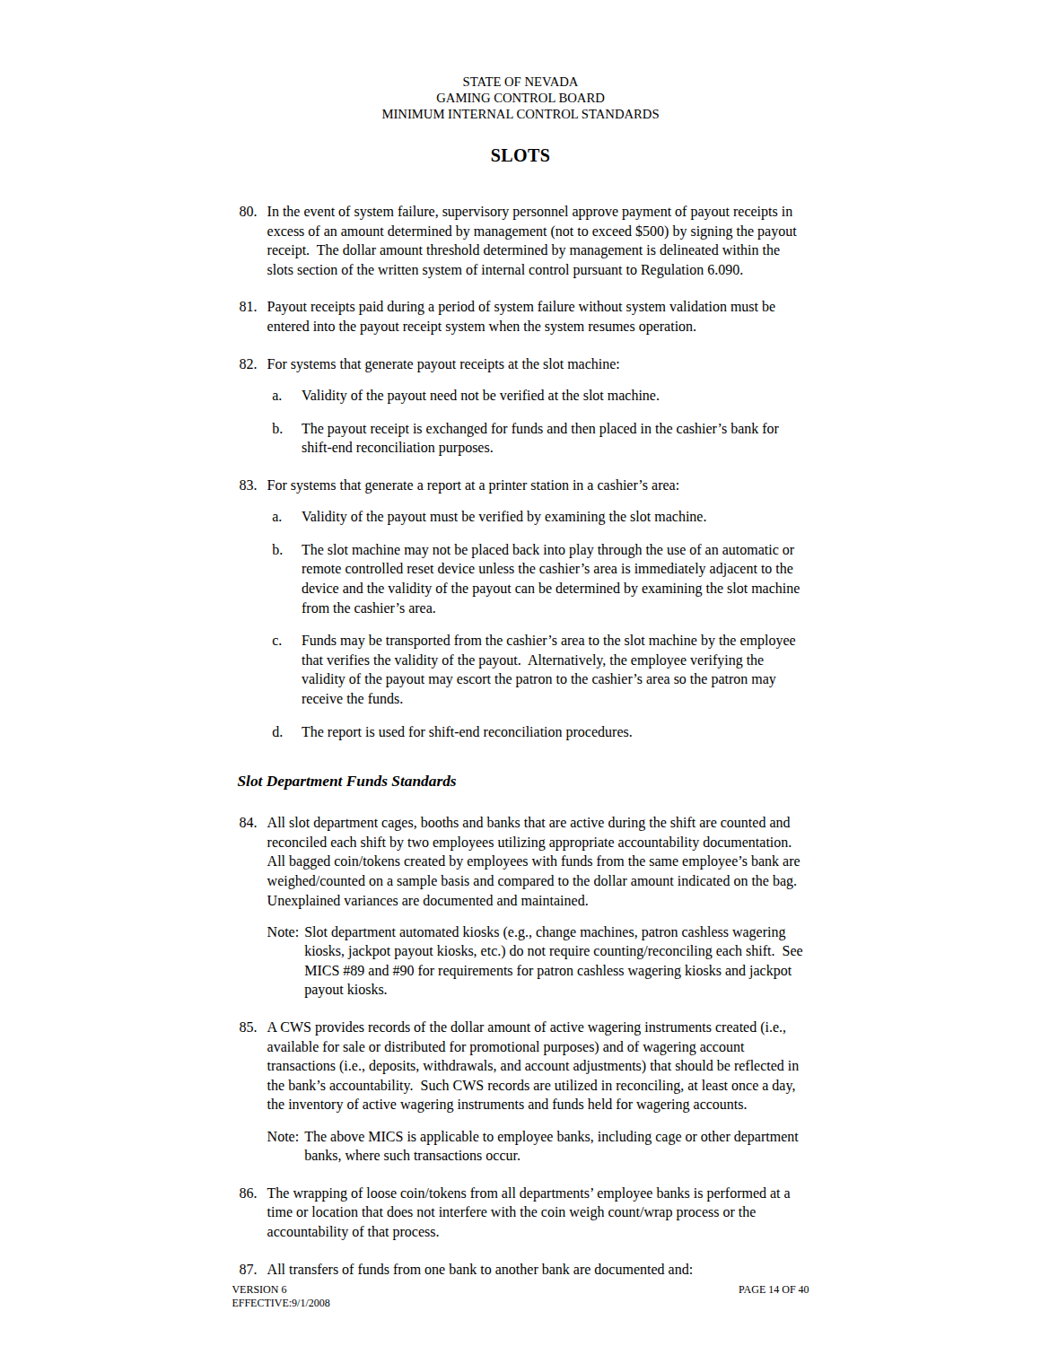STATE OF NEVADA GAMING CONTROL BOARD MINIMUM INTERNAL CONTROL STANDARDS
SLOTS
80. In the event of system failure, supervisory personnel approve payment of payout receipts in excess of an amount determined by management (not to exceed $500) by signing the payout receipt. The dollar amount threshold determined by management is delineated within the slots section of the written system of internal control pursuant to Regulation 6.090.
81. Payout receipts paid during a period of system failure without system validation must be entered into the payout receipt system when the system resumes operation.
82. For systems that generate payout receipts at the slot machine:
a. Validity of the payout need not be verified at the slot machine.
b. The payout receipt is exchanged for funds and then placed in the cashier’s bank for shift-end reconciliation purposes.
83. For systems that generate a report at a printer station in a cashier’s area:
a. Validity of the payout must be verified by examining the slot machine.
b. The slot machine may not be placed back into play through the use of an automatic or remote controlled reset device unless the cashier’s area is immediately adjacent to the device and the validity of the payout can be determined by examining the slot machine from the cashier’s area.
c. Funds may be transported from the cashier’s area to the slot machine by the employee that verifies the validity of the payout. Alternatively, the employee verifying the validity of the payout may escort the patron to the cashier’s area so the patron may receive the funds.
d. The report is used for shift-end reconciliation procedures.
Slot Department Funds Standards
84. All slot department cages, booths and banks that are active during the shift are counted and reconciled each shift by two employees utilizing appropriate accountability documentation. All bagged coin/tokens created by employees with funds from the same employee’s bank are weighed/counted on a sample basis and compared to the dollar amount indicated on the bag. Unexplained variances are documented and maintained. Note: Slot department automated kiosks (e.g., change machines, patron cashless wagering kiosks, jackpot payout kiosks, etc.) do not require counting/reconciling each shift. See MICS #89 and #90 for requirements for patron cashless wagering kiosks and jackpot payout kiosks.
85. A CWS provides records of the dollar amount of active wagering instruments created (i.e., available for sale or distributed for promotional purposes) and of wagering account transactions (i.e., deposits, withdrawals, and account adjustments) that should be reflected in the bank’s accountability. Such CWS records are utilized in reconciling, at least once a day, the inventory of active wagering instruments and funds held for wagering accounts. Note: The above MICS is applicable to employee banks, including cage or other department banks, where such transactions occur.
86. The wrapping of loose coin/tokens from all departments’ employee banks is performed at a time or location that does not interfere with the coin weigh count/wrap process or the accountability of that process.
87. All transfers of funds from one bank to another bank are documented and:
Version 6 Effective: 9/1/2008
Page 14 of 40